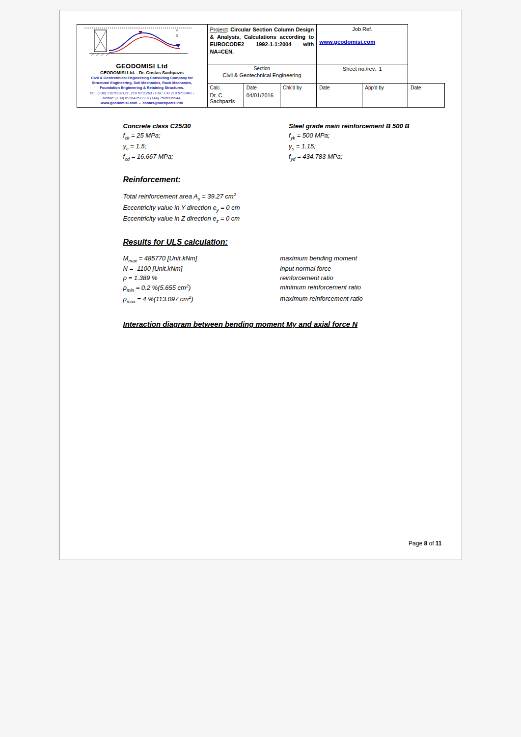| Y X GEODOMISI Ltd GEODOMISI Ltd. - Dr. Costas Sachpazis Civil & Geotechnical Engineering Consulting Company for Structural Engineering, Soil Mechanics, Rock Mechanics, Foundation Engineering & Retaining Structures. Tel.: (+30) 210 5238127, 210 5711263 - Fax.:+30 210 5711461 - Mobile: (+30) 6936425722 & (+44) 7585939944, www.geodomisi.com - costas@sachpazis.info | Project : Circular Section Column Design & Analysis, Calculations according to EUROCODE2 1992-1-1:2004 with NA=CEN. | Job Ref. www.geodomisi.com |
| Section Civil & Geotechnical Engineering | Sheet no./rev. 1 |
| Calc. Dr. C. Sachpazis | Date 04/01/2016 | Chk'd by | Date | App'd by | Date |
Concrete class C25/30
fck = 25 MPa;
γc = 1.5;
fcd = 16.667 MPa;
Steel grade main reinforcement B 500 B
fyk = 500 MPa;
γs = 1.15;
fyd = 434.783 MPa;
Reinforcement:
Total reinforcement area As = 39.27 cm2
Eccentricity value in Y direction ey = 0 cm
Eccentricity value in Z direction ez = 0 cm
Results for ULS calculation:
| M max = 485770 [Unit.kNm] | maximum bending moment |
| N = -1100 [Unit.kNm] | input normal force |
| ρ = 1.389 % | reinforcement ratio |
| ρ min = 0.2 %(5.655 cm 2 ) | minimum reinforcement ratio |
| ρ max = 4 %(113.097 cm 2 ) | maximum reinforcement ratio |
Interaction diagram between bending moment My and axial force N
Page 8 of 11